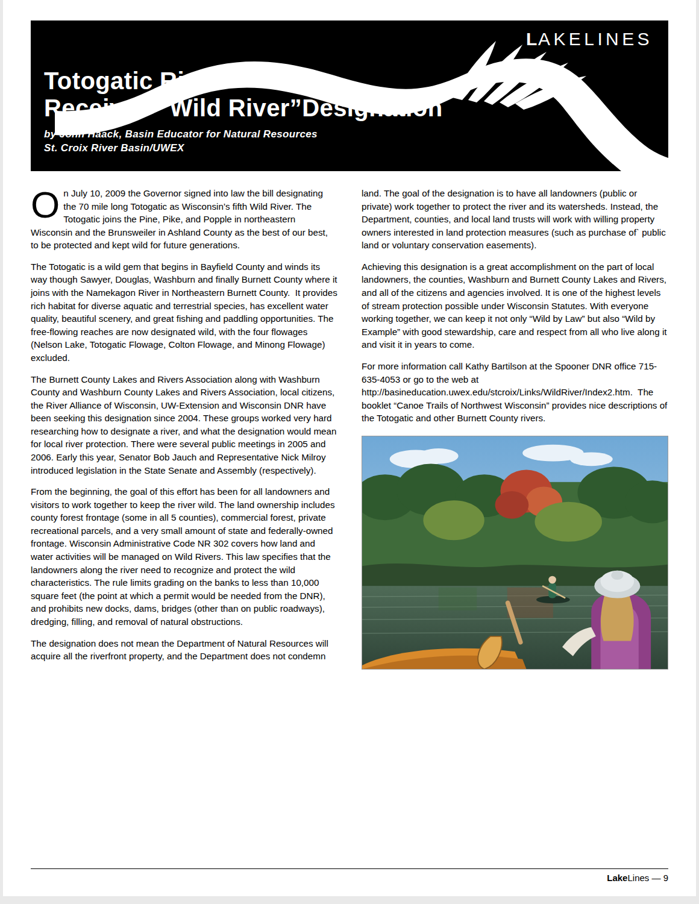LAKE LINES
Totogatic RiverReceives “Wild River”Designation
by John Haack, Basin Educator for Natural Resources
St. Croix River Basin/UWEX
On July 10, 2009 the Governor signed into law the bill designating the 70 mile long Totogatic as Wisconsin’s fifth Wild River. The Totogatic joins the Pine, Pike, and Popple in northeastern Wisconsin and the Brunsweiler in Ashland County as the best of our best, to be protected and kept wild for future generations.
The Totogatic is a wild gem that begins in Bayfield County and winds its way though Sawyer, Douglas, Washburn and finally Burnett County where it joins with the Namekagon River in Northeastern Burnett County. It provides rich habitat for diverse aquatic and terrestrial species, has excellent water quality, beautiful scenery, and great fishing and paddling opportunities. The free-flowing reaches are now designated wild, with the four flowages (Nelson Lake, Totogatic Flowage, Colton Flowage, and Minong Flowage) excluded.
The Burnett County Lakes and Rivers Association along with Washburn County and Washburn County Lakes and Rivers Association, local citizens, the River Alliance of Wisconsin, UW-Extension and Wisconsin DNR have been seeking this designation since 2004. These groups worked very hard researching how to designate a river, and what the designation would mean for local river protection. There were several public meetings in 2005 and 2006. Early this year, Senator Bob Jauch and Representative Nick Milroy introduced legislation in the State Senate and Assembly (respectively).
From the beginning, the goal of this effort has been for all landowners and visitors to work together to keep the river wild. The land ownership includes county forest frontage (some in all 5 counties), commercial forest, private recreational parcels, and a very small amount of state and federally-owned frontage. Wisconsin Administrative Code NR 302 covers how land and water activities will be managed on Wild Rivers. This law specifies that the landowners along the river need to recognize and protect the wild characteristics. The rule limits grading on the banks to less than 10,000 square feet (the point at which a permit would be needed from the DNR), and prohibits new docks, dams, bridges (other than on public roadways), dredging, filling, and removal of natural obstructions.
The designation does not mean the Department of Natural Resources will acquire all the riverfront property, and the Department does not condemn land. The goal of the designation is to have all landowners (public or private) work together to protect the river and its watersheds. Instead, the Department, counties, and local land trusts will work with willing property owners interested in land protection measures (such as purchase of` public land or voluntary conservation easements).
Achieving this designation is a great accomplishment on the part of local landowners, the counties, Washburn and Burnett County Lakes and Rivers, and all of the citizens and agencies involved. It is one of the highest levels of stream protection possible under Wisconsin Statutes. With everyone working together, we can keep it not only “Wild by Law” but also “Wild by Example” with good stewardship, care and respect from all who live along it and visit it in years to come.
For more information call Kathy Bartilson at the Spooner DNR office 715-635-4053 or go to the web at http://basineducation.uwex.edu/stcroix/Links/WildRiver/Index2.htm. The booklet “Canoe Trails of Northwest Wisconsin” provides nice descriptions of the Totogatic and other Burnett County rivers.
Lake Lines — 9